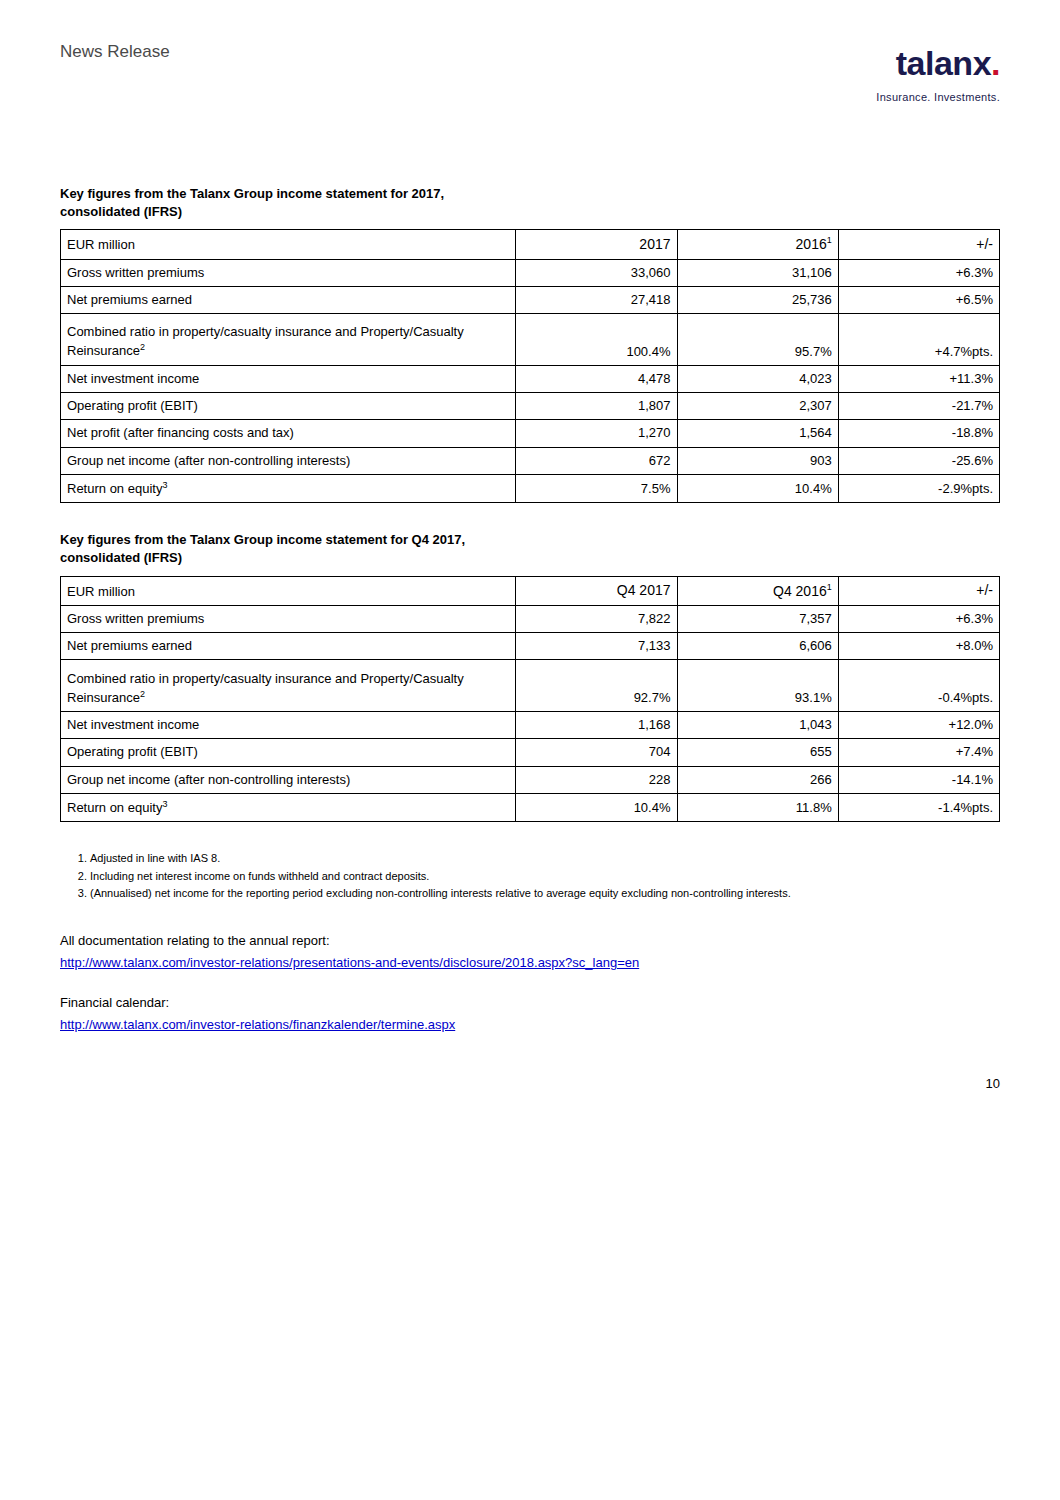News Release
talanx.
Insurance. Investments.
Key figures from the Talanx Group income statement for 2017,
consolidated (IFRS)
| EUR million | 2017 | 2016 1 | +/- |
| --- | --- | --- | --- |
| Gross written premiums | 33,060 | 31,106 | +6.3% |
| Net premiums earned | 27,418 | 25,736 | +6.5% |
| Combined ratio in property/casualty insurance and Property/Casualty Reinsurance 2 | 100.4% | 95.7% | +4.7%pts. |
| Net investment income | 4,478 | 4,023 | +11.3% |
| Operating profit (EBIT) | 1,807 | 2,307 | -21.7% |
| Net profit (after financing costs and tax) | 1,270 | 1,564 | -18.8% |
| Group net income (after non-controlling interests) | 672 | 903 | -25.6% |
| Return on equity 3 | 7.5% | 10.4% | -2.9%pts. |
Key figures from the Talanx Group income statement for Q4 2017,
consolidated (IFRS)
| EUR million | Q4 2017 | Q4 2016 1 | +/- |
| --- | --- | --- | --- |
| Gross written premiums | 7,822 | 7,357 | +6.3% |
| Net premiums earned | 7,133 | 6,606 | +8.0% |
| Combined ratio in property/casualty insurance and Property/Casualty Reinsurance 2 | 92.7% | 93.1% | -0.4%pts. |
| Net investment income | 1,168 | 1,043 | +12.0% |
| Operating profit (EBIT) | 704 | 655 | +7.4% |
| Group net income (after non-controlling interests) | 228 | 266 | -14.1% |
| Return on equity 3 | 10.4% | 11.8% | -1.4%pts. |
Adjusted in line with IAS 8.
Including net interest income on funds withheld and contract deposits.
(Annualised) net income for the reporting period excluding non-controlling interests relative to average equity excluding non-controlling interests.
All documentation relating to the annual report:
http://www.talanx.com/investor-relations/presentations-and-events/disclosure/2018.aspx?sc_lang=en
Financial calendar:
http://www.talanx.com/investor-relations/finanzkalender/termine.aspx
10